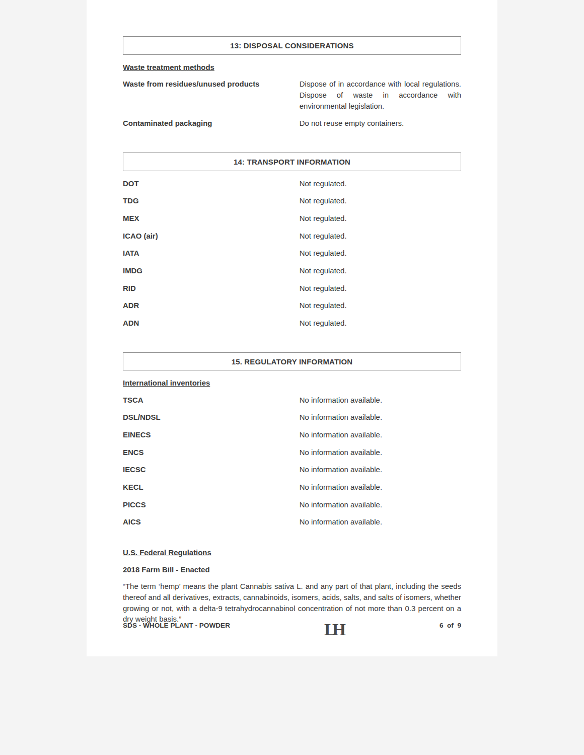13: DISPOSAL CONSIDERATIONS
Waste treatment methods
| Waste from residues/unused products | Dispose of in accordance with local regulations. Dispose of waste in accordance with environmental legislation. |
| Contaminated packaging | Do not reuse empty containers. |
14: TRANSPORT INFORMATION
| DOT | Not regulated. |
| TDG | Not regulated. |
| MEX | Not regulated. |
| ICAO (air) | Not regulated. |
| IATA | Not regulated. |
| IMDG | Not regulated. |
| RID | Not regulated. |
| ADR | Not regulated. |
| ADN | Not regulated. |
15. REGULATORY INFORMATION
International inventories
| TSCA | No information available. |
| DSL/NDSL | No information available. |
| EINECS | No information available. |
| ENCS | No information available. |
| IECSC | No information available. |
| KECL | No information available. |
| PICCS | No information available. |
| AICS | No information available. |
U.S. Federal Regulations
2018 Farm Bill - Enacted
“The term ‘hemp’ means the plant Cannabis sativa L. and any part of that plant, including the seeds thereof and all derivatives, extracts, cannabinoids, isomers, acids, salts, and salts of isomers, whether growing or not, with a delta-9 tetrahydrocannabinol concentration of not more than 0.3 percent on a dry weight basis.”
SDS - WHOLE PLANT - POWDER 6 of 9
LH